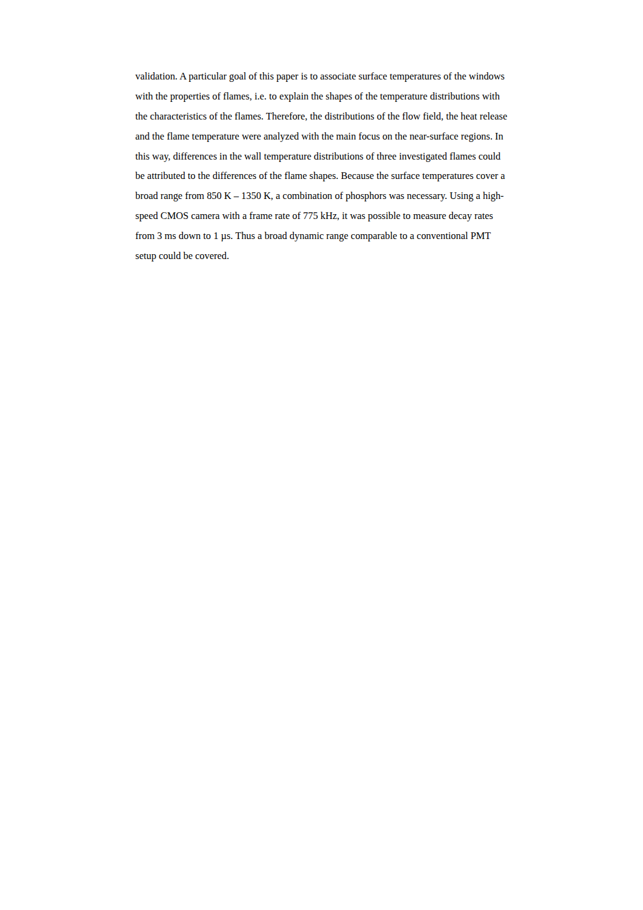validation. A particular goal of this paper is to associate surface temperatures of the windows with the properties of flames, i.e. to explain the shapes of the temperature distributions with the characteristics of the flames. Therefore, the distributions of the flow field, the heat release and the flame temperature were analyzed with the main focus on the near-surface regions. In this way, differences in the wall temperature distributions of three investigated flames could be attributed to the differences of the flame shapes. Because the surface temperatures cover a broad range from 850 K – 1350 K, a combination of phosphors was necessary. Using a high-speed CMOS camera with a frame rate of 775 kHz, it was possible to measure decay rates from 3 ms down to 1 µs. Thus a broad dynamic range comparable to a conventional PMT setup could be covered.